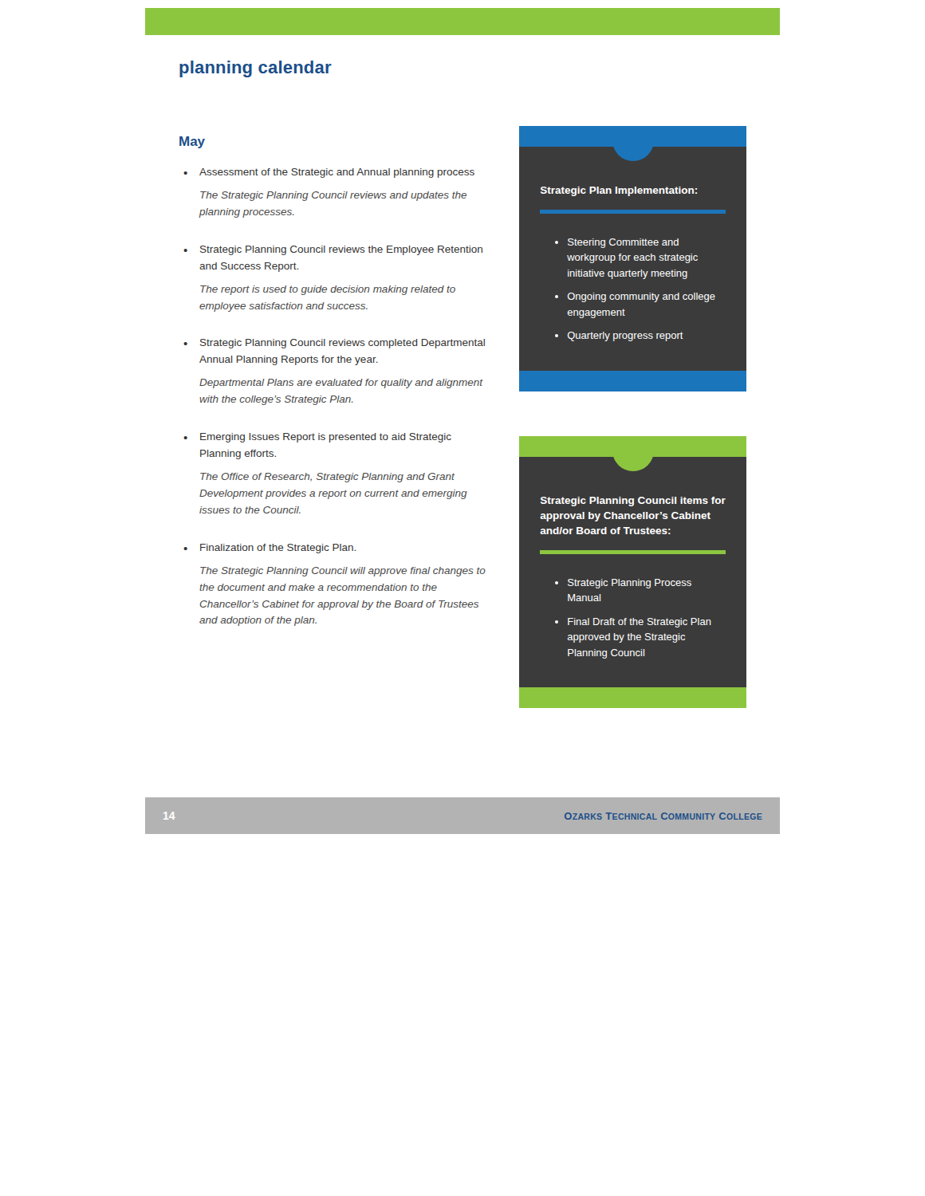planning calendar
May
Assessment of the Strategic and Annual planning process The Strategic Planning Council reviews and updates the planning processes.
Strategic Planning Council reviews the Employee Retention and Success Report. The report is used to guide decision making related to employee satisfaction and success.
Strategic Planning Council reviews completed Departmental Annual Planning Reports for the year. Departmental Plans are evaluated for quality and alignment with the college’s Strategic Plan.
Emerging Issues Report is presented to aid Strategic Planning efforts. The Office of Research, Strategic Planning and Grant Development provides a report on current and emerging issues to the Council.
Finalization of the Strategic Plan. The Strategic Planning Council will approve final changes to the document and make a recommendation to the Chancellor’s Cabinet for approval by the Board of Trustees and adoption of the plan.
Strategic Plan Implementation:
Steering Committee and workgroup for each strategic initiative quarterly meeting
Ongoing community and college engagement
Quarterly progress report
Strategic Planning Council items for approval by Chancellor’s Cabinet and/or Board of Trustees:
Strategic Planning Process Manual
Final Draft of the Strategic Plan approved by the Strategic Planning Council
14 OZARKS TECHNICAL COMMUNITY COLLEGE